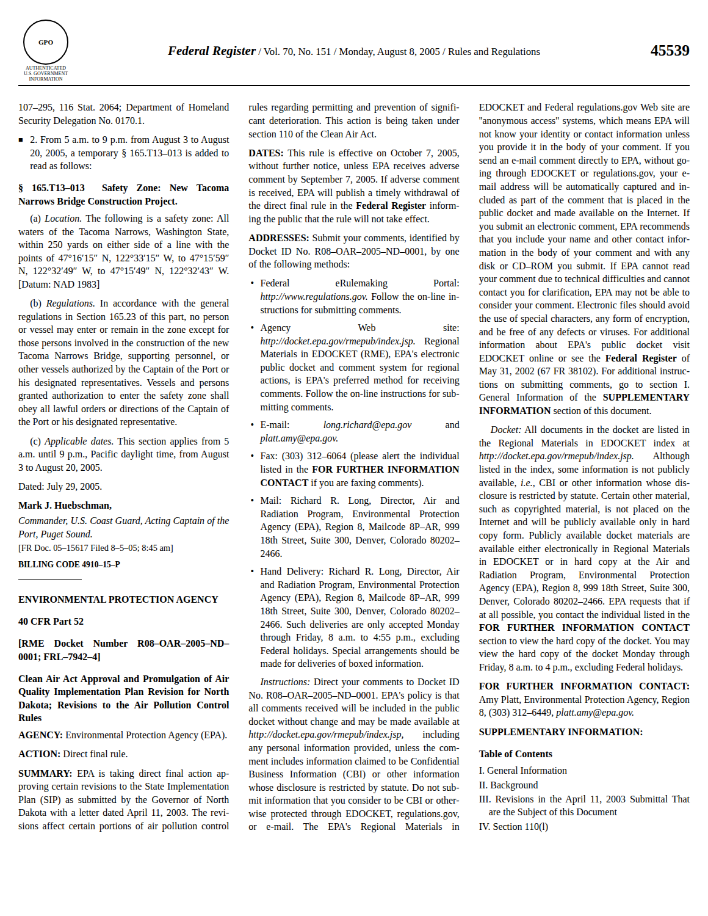GPO
AUTHENTICATED
U.S. GOVERNMENT
INFORMATION
Federal Register / Vol. 70, No. 151 / Monday, August 8, 2005 / Rules and Regulations
45539
107–295, 116 Stat. 2064; Department of Homeland Security Delegation No. 0170.1.
2. From 5 a.m. to 9 p.m. from August 3 to August 20, 2005, a temporary § 165.T13–013 is added to read as follows:
§ 165.T13–013 Safety Zone: New Tacoma Narrows Bridge Construction Project.
(a) Location. The following is a safety zone: All waters of the Tacoma Narrows, Washington State, within 250 yards on either side of a line with the points of 47°16′15″ N, 122°33′15″ W, to 47°15′59″ N, 122°32′49″ W, to 47°15′49″ N, 122°32′43″ W. [Datum: NAD 1983]
(b) Regulations. In accordance with the general regulations in Section 165.23 of this part, no person or vessel may enter or remain in the zone except for those persons involved in the construction of the new Tacoma Narrows Bridge, supporting personnel, or other vessels authorized by the Captain of the Port or his designated representatives. Vessels and persons granted authorization to enter the safety zone shall obey all lawful orders or directions of the Captain of the Port or his designated representative.
(c) Applicable dates. This section applies from 5 a.m. until 9 p.m., Pacific daylight time, from August 3 to August 20, 2005.
Dated: July 29, 2005.
Mark J. Huebschman,
Commander, U.S. Coast Guard, Acting Captain of the Port, Puget Sound.
[FR Doc. 05–15617 Filed 8–5–05; 8:45 am]
BILLING CODE 4910–15–P
ENVIRONMENTAL PROTECTION AGENCY
40 CFR Part 52
[RME Docket Number R08–OAR–2005–ND–0001; FRL–7942–4]
Clean Air Act Approval and Promulgation of Air Quality Implementation Plan Revision for North Dakota; Revisions to the Air Pollution Control Rules
AGENCY: Environmental Protection Agency (EPA).
ACTION: Direct final rule.
SUMMARY: EPA is taking direct final action approving certain revisions to the State Implementation Plan (SIP) as submitted by the Governor of North Dakota with a letter dated April 11, 2003. The revisions affect certain portions of air pollution control rules regarding permitting and prevention of significant deterioration. This action is being taken under section 110 of the Clean Air Act.
DATES: This rule is effective on October 7, 2005, without further notice, unless EPA receives adverse comment by September 7, 2005. If adverse comment is received, EPA will publish a timely withdrawal of the direct final rule in the Federal Register informing the public that the rule will not take effect.
ADDRESSES: Submit your comments, identified by Docket ID No. R08–OAR–2005–ND–0001, by one of the following methods:
Federal eRulemaking Portal: http://www.regulations.gov. Follow the on-line instructions for submitting comments.
Agency Web site: http://docket.epa.gov/rmepub/index.jsp. Regional Materials in EDOCKET (RME), EPA's electronic public docket and comment system for regional actions, is EPA's preferred method for receiving comments. Follow the on-line instructions for submitting comments.
E-mail: long.richard@epa.gov and platt.amy@epa.gov.
Fax: (303) 312–6064 (please alert the individual listed in the FOR FURTHER INFORMATION CONTACT if you are faxing comments).
Mail: Richard R. Long, Director, Air and Radiation Program, Environmental Protection Agency (EPA), Region 8, Mailcode 8P–AR, 999 18th Street, Suite 300, Denver, Colorado 80202–2466.
Hand Delivery: Richard R. Long, Director, Air and Radiation Program, Environmental Protection Agency (EPA), Region 8, Mailcode 8P–AR, 999 18th Street, Suite 300, Denver, Colorado 80202–2466. Such deliveries are only accepted Monday through Friday, 8 a.m. to 4:55 p.m., excluding Federal holidays. Special arrangements should be made for deliveries of boxed information.
Instructions: Direct your comments to Docket ID No. R08–OAR–2005–ND–0001. EPA's policy is that all comments received will be included in the public docket without change and may be made available at http://docket.epa.gov/rmepub/index.jsp, including any personal information provided, unless the comment includes information claimed to be Confidential Business Information (CBI) or other information whose disclosure is restricted by statute. Do not submit information that you consider to be CBI or otherwise protected through EDOCKET, regulations.gov, or e-mail. The EPA's Regional Materials in EDOCKET and Federal regulations.gov Web site are ''anonymous access'' systems, which means EPA will not know your identity or contact information unless you provide it in the body of your comment. If you send an e-mail comment directly to EPA, without going through EDOCKET or regulations.gov, your e-mail address will be automatically captured and included as part of the comment that is placed in the public docket and made available on the Internet. If you submit an electronic comment, EPA recommends that you include your name and other contact information in the body of your comment and with any disk or CD–ROM you submit. If EPA cannot read your comment due to technical difficulties and cannot contact you for clarification, EPA may not be able to consider your comment. Electronic files should avoid the use of special characters, any form of encryption, and be free of any defects or viruses. For additional information about EPA's public docket visit EDOCKET online or see the Federal Register of May 31, 2002 (67 FR 38102). For additional instructions on submitting comments, go to section I. General Information of the SUPPLEMENTARY INFORMATION section of this document.
Docket: All documents in the docket are listed in the Regional Materials in EDOCKET index at http://docket.epa.gov/rmepub/index.jsp. Although listed in the index, some information is not publicly available, i.e., CBI or other information whose disclosure is restricted by statute. Certain other material, such as copyrighted material, is not placed on the Internet and will be publicly available only in hard copy form. Publicly available docket materials are available either electronically in Regional Materials in EDOCKET or in hard copy at the Air and Radiation Program, Environmental Protection Agency (EPA), Region 8, 999 18th Street, Suite 300, Denver, Colorado 80202–2466. EPA requests that if at all possible, you contact the individual listed in the FOR FURTHER INFORMATION CONTACT section to view the hard copy of the docket. You may view the hard copy of the docket Monday through Friday, 8 a.m. to 4 p.m., excluding Federal holidays.
FOR FURTHER INFORMATION CONTACT: Amy Platt, Environmental Protection Agency, Region 8, (303) 312–6449, platt.amy@epa.gov.
SUPPLEMENTARY INFORMATION:
Table of Contents
I. General Information
II. Background
III. Revisions in the April 11, 2003 Submittal That are the Subject of this Document
IV. Section 110(l)